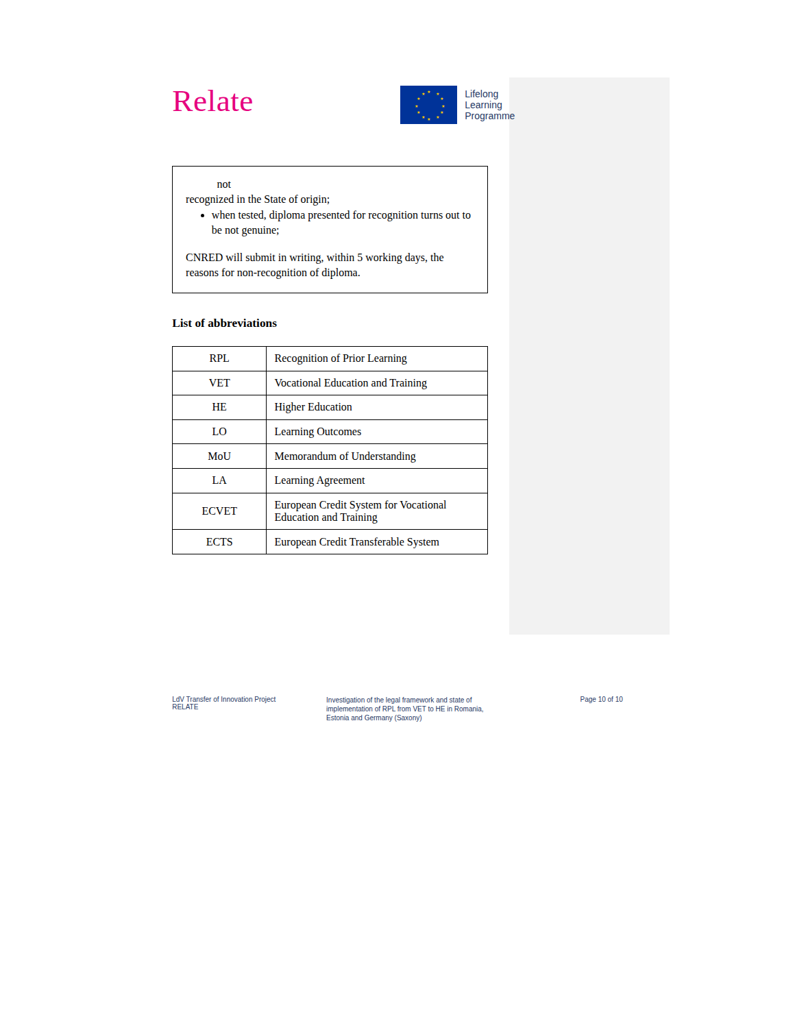Relate
★ ★ ★ ★ ★ ★ ★ ★ ★ ★ ★ ★
Lifelong
Learning
Programme
not
recognized in the State of origin;
when tested, diploma presented for recognition turns out to be not genuine;
CNRED will submit in writing, within 5 working days, the reasons for non-recognition of diploma.
List of abbreviations
| RPL | Recognition of Prior Learning |
| VET | Vocational Education and Training |
| HE | Higher Education |
| LO | Learning Outcomes |
| MoU | Memorandum of Understanding |
| LA | Learning Agreement |
| ECVET | European Credit System for Vocational Education and Training |
| ECTS | European Credit Transferable System |
LdV Transfer of Innovation Project RELATE
Investigation of the legal framework and state of implementation of RPL from VET to HE in Romania, Estonia and Germany (Saxony)
Page 10 of 10